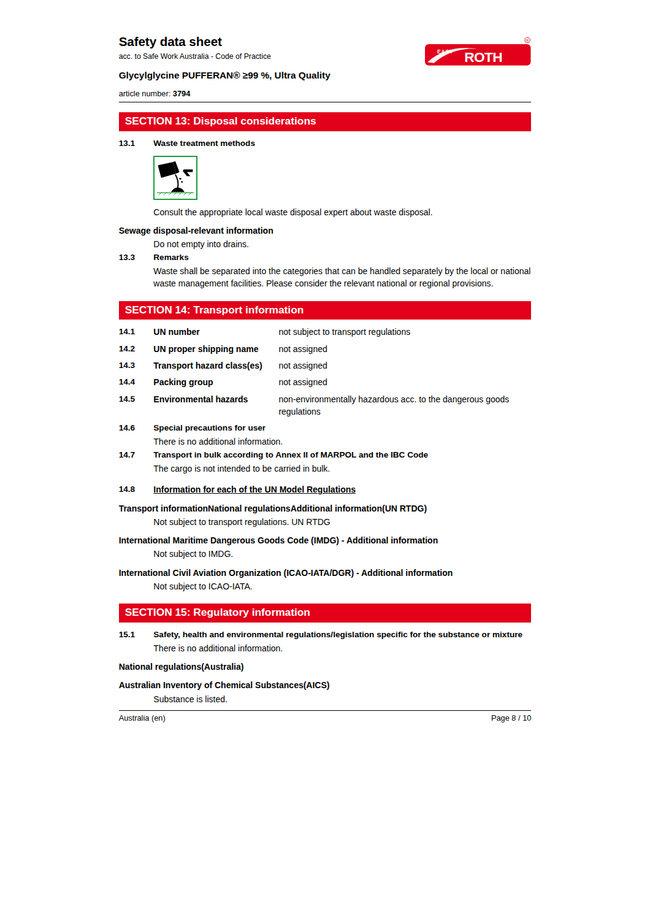Safety data sheet
acc. to Safe Work Australia - Code of Practice
Glycylglycine PUFFERAN® ≥99 %, Ultra Quality
R EASY ROTH
article number: 3794
SECTION 13: Disposal considerations
13.1
Waste treatment methods
Consult the appropriate local waste disposal expert about waste disposal.
Sewage disposal-relevant information
Do not empty into drains.
13.3
Remarks
Waste shall be separated into the categories that can be handled separately by the local or national waste management facilities. Please consider the relevant national or regional provisions.
SECTION 14: Transport information
14.1
UN number
not subject to transport regulations
14.2
UN proper shipping name
not assigned
14.3
Transport hazard class(es)
not assigned
14.4
Packing group
not assigned
14.5
Environmental hazards
non-environmentally hazardous acc. to the dangerous goods regulations
14.6
Special precautions for user
There is no additional information.
14.7
Transport in bulk according to Annex II of MARPOL and the IBC Code
The cargo is not intended to be carried in bulk.
14.8
Information for each of the UN Model Regulations
Transport informationNational regulationsAdditional information(UN RTDG)
Not subject to transport regulations. UN RTDG
International Maritime Dangerous Goods Code (IMDG) - Additional information
Not subject to IMDG.
International Civil Aviation Organization (ICAO-IATA/DGR) - Additional information
Not subject to ICAO-IATA.
SECTION 15: Regulatory information
15.1
Safety, health and environmental regulations/legislation specific for the substance or mixture
There is no additional information.
National regulations(Australia)
Australian Inventory of Chemical Substances(AICS)
Substance is listed.
Australia (en) Page 8 / 10